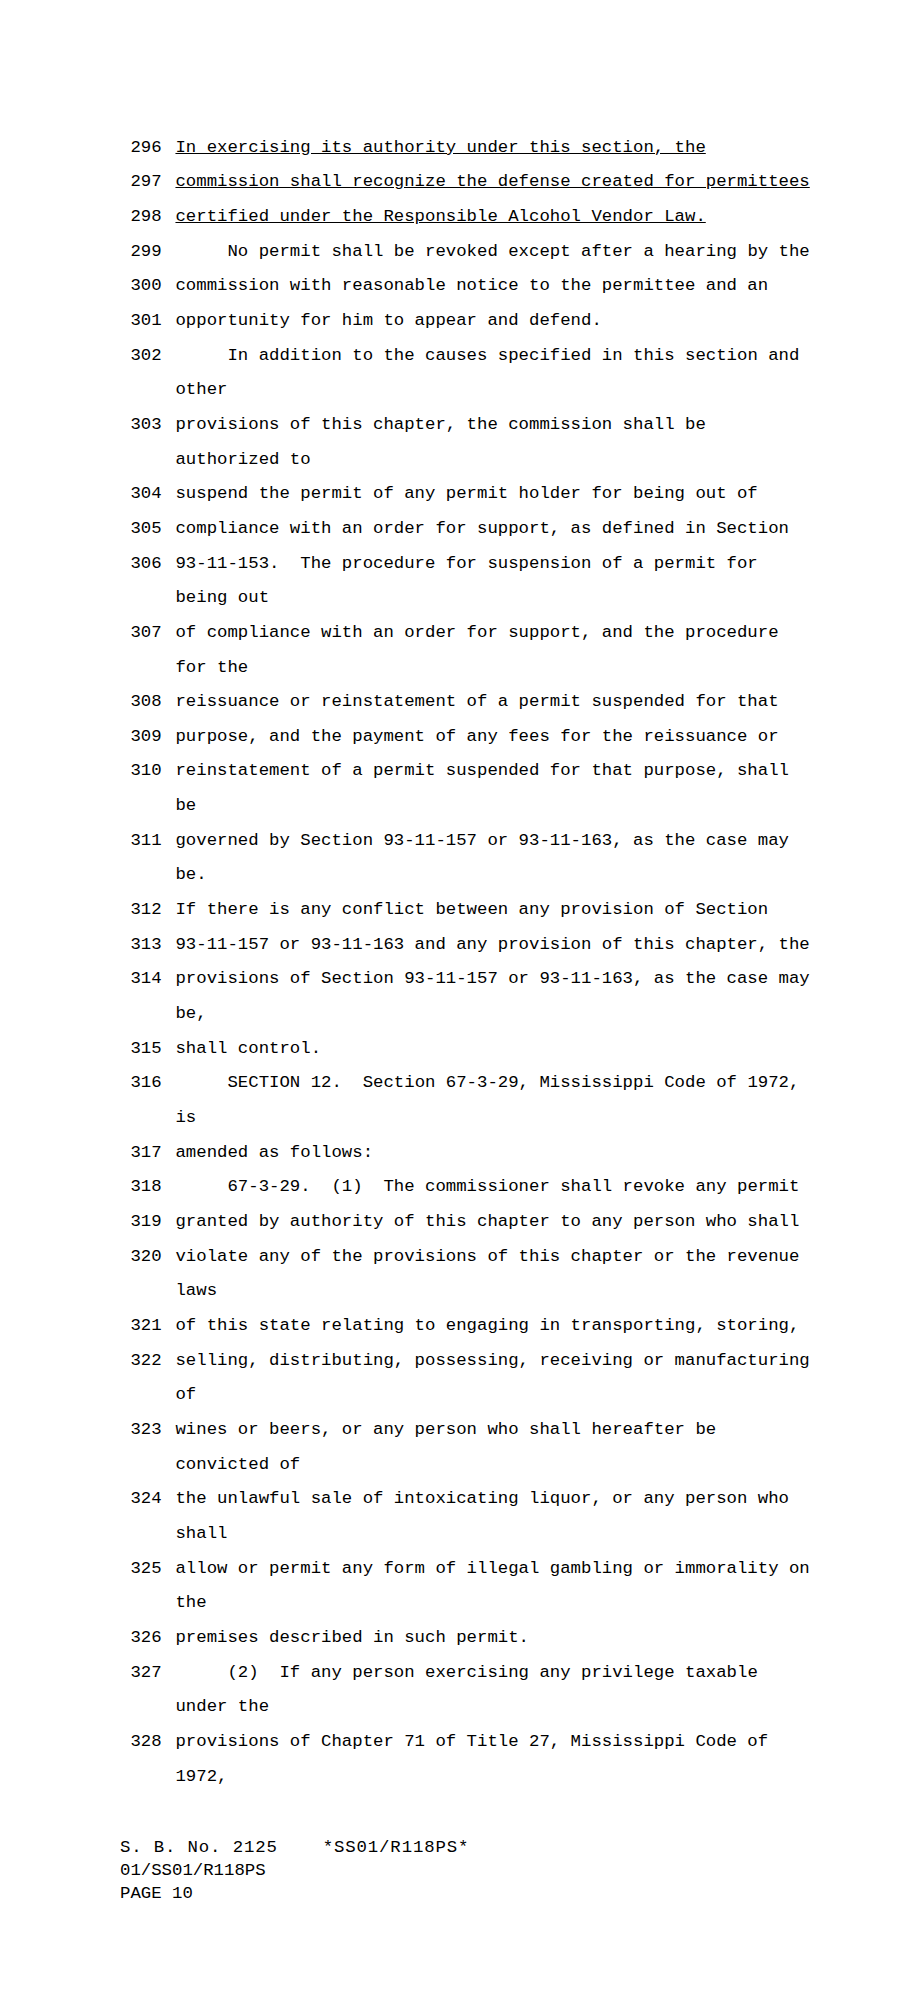296 In exercising its authority under this section, the
297 commission shall recognize the defense created for permittees
298 certified under the Responsible Alcohol Vendor Law.
299 No permit shall be revoked except after a hearing by the
300commission with reasonable notice to the permittee and an
301opportunity for him to appear and defend.
302 In addition to the causes specified in this section and other
303provisions of this chapter, the commission shall be authorized to
304suspend the permit of any permit holder for being out of
305compliance with an order for support, as defined in Section
30693-11-153. The procedure for suspension of a permit for being out
307of compliance with an order for support, and the procedure for the
308reissuance or reinstatement of a permit suspended for that
309purpose, and the payment of any fees for the reissuance or
310reinstatement of a permit suspended for that purpose, shall be
311governed by Section 93-11-157 or 93-11-163, as the case may be.
312 If there is any conflict between any provision of Section
31393-11-157 or 93-11-163 and any provision of this chapter, the
314provisions of Section 93-11-157 or 93-11-163, as the case may be,
315shall control.
316 SECTION 12. Section 67-3-29, Mississippi Code of 1972, is
317amended as follows:
318 67-3-29. (1) The commissioner shall revoke any permit
319granted by authority of this chapter to any person who shall
320violate any of the provisions of this chapter or the revenue laws
321of this state relating to engaging in transporting, storing,
322selling, distributing, possessing, receiving or manufacturing of
323wines or beers, or any person who shall hereafter be convicted of
324the unlawful sale of intoxicating liquor, or any person who shall
325allow or permit any form of illegal gambling or immorality on the
326premises described in such permit.
327 (2) If any person exercising any privilege taxable under the
328provisions of Chapter 71 of Title 27, Mississippi Code of 1972,
S. B. No. 2125 *SS01/R118PS*
01/SS01/R118PS
PAGE 10